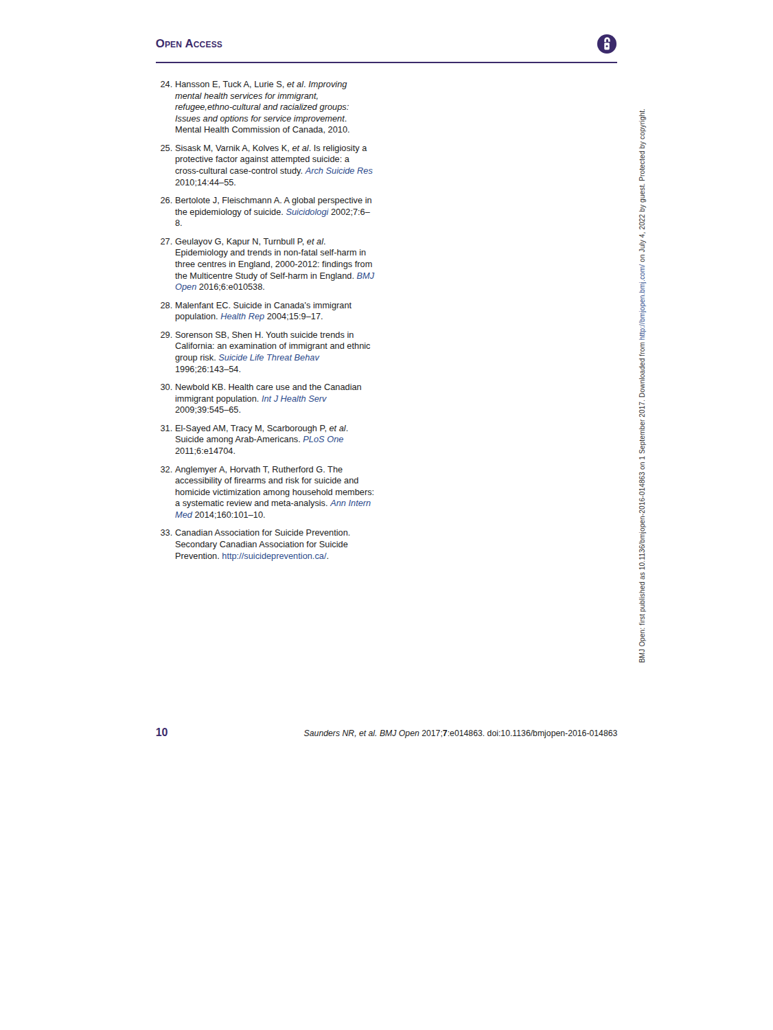Open Access
Hansson E, Tuck A, Lurie S, et al. Improving mental health services for immigrant, refugee,ethno-cultural and racialized groups: Issues and options for service improvement. Mental Health Commission of Canada, 2010.
Sisask M, Varnik A, Kolves K, et al. Is religiosity a protective factor against attempted suicide: a cross-cultural case-control study. Arch Suicide Res 2010;14:44–55.
Bertolote J, Fleischmann A. A global perspective in the epidemiology of suicide. Suicidologi 2002;7:6–8.
Geulayov G, Kapur N, Turnbull P, et al. Epidemiology and trends in non-fatal self-harm in three centres in England, 2000-2012: findings from the Multicentre Study of Self-harm in England. BMJ Open 2016;6:e010538.
Malenfant EC. Suicide in Canada's immigrant population. Health Rep 2004;15:9–17.
Sorenson SB, Shen H. Youth suicide trends in California: an examination of immigrant and ethnic group risk. Suicide Life Threat Behav 1996;26:143–54.
Newbold KB. Health care use and the Canadian immigrant population. Int J Health Serv 2009;39:545–65.
El-Sayed AM, Tracy M, Scarborough P, et al. Suicide among Arab-Americans. PLoS One 2011;6:e14704.
Anglemyer A, Horvath T, Rutherford G. The accessibility of firearms and risk for suicide and homicide victimization among household members: a systematic review and meta-analysis. Ann Intern Med 2014;160:101–10.
Canadian Association for Suicide Prevention. Secondary Canadian Association for Suicide Prevention. http://suicideprevention.ca/.
BMJ Open: first published as 10.1136/bmjopen-2016-014863 on 1 September 2017. Downloaded from http://bmjopen.bmj.com/ on July 4, 2022 by guest. Protected by copyright.
10
Saunders NR, et al. BMJ Open 2017;7:e014863. doi:10.1136/bmjopen-2016-014863